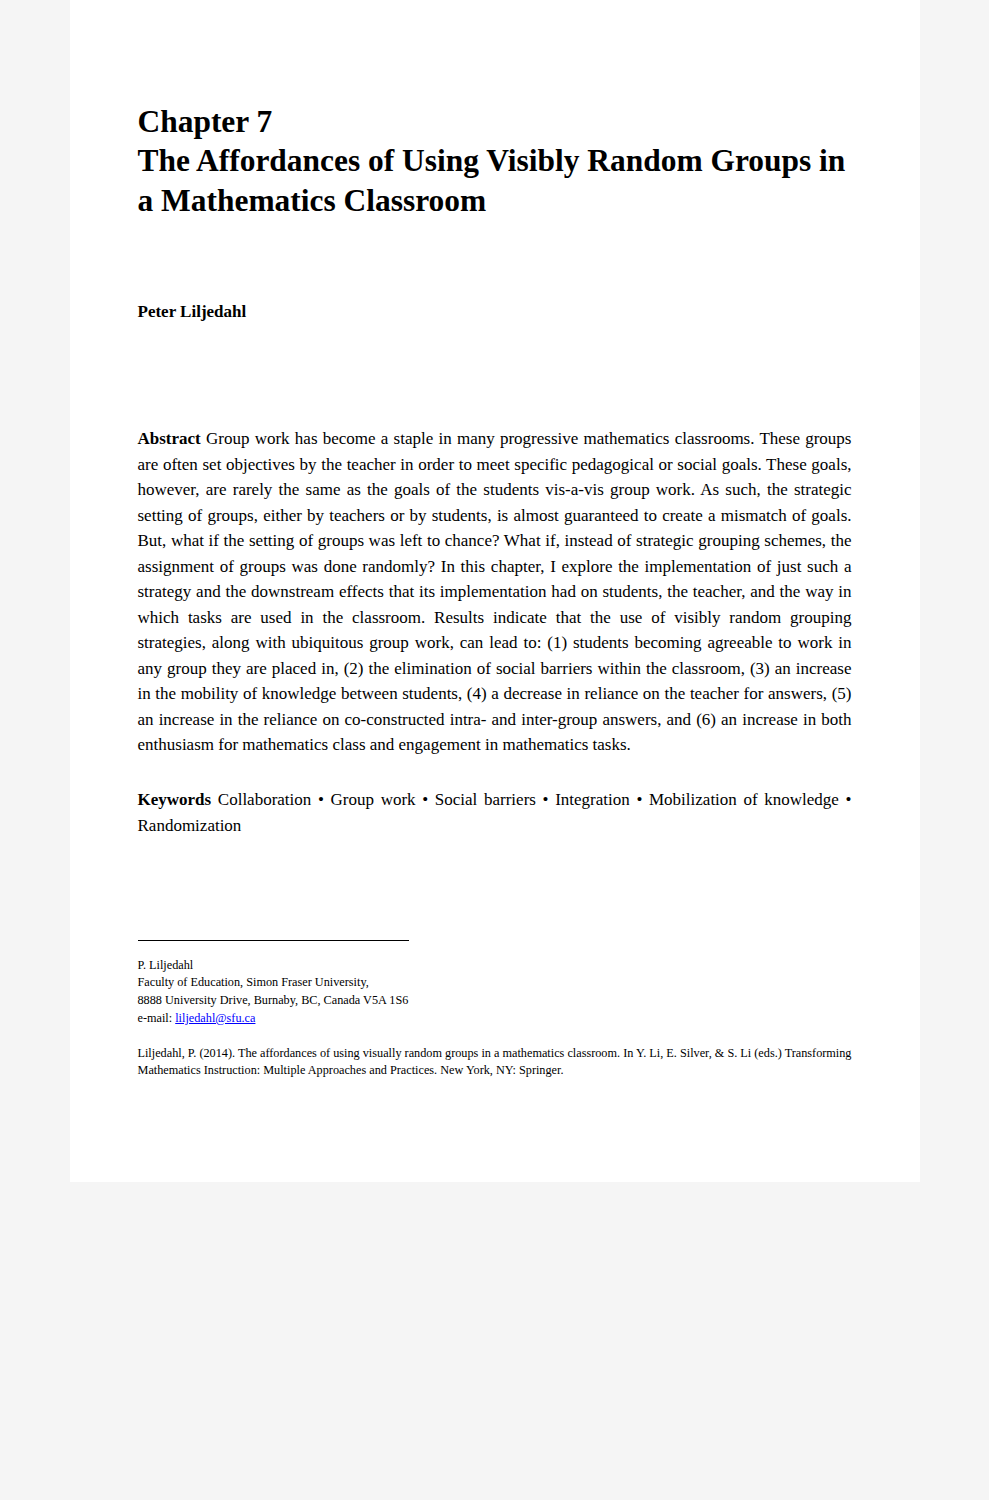Chapter 7 The Affordances of Using Visibly Random Groups in a Mathematics Classroom
Peter Liljedahl
Abstract Group work has become a staple in many progressive mathematics classrooms. These groups are often set objectives by the teacher in order to meet specific pedagogical or social goals. These goals, however, are rarely the same as the goals of the students vis-a-vis group work. As such, the strategic setting of groups, either by teachers or by students, is almost guaranteed to create a mismatch of goals. But, what if the setting of groups was left to chance? What if, instead of strategic grouping schemes, the assignment of groups was done randomly? In this chapter, I explore the implementation of just such a strategy and the downstream effects that its implementation had on students, the teacher, and the way in which tasks are used in the classroom. Results indicate that the use of visibly random grouping strategies, along with ubiquitous group work, can lead to: (1) students becoming agreeable to work in any group they are placed in, (2) the elimination of social barriers within the classroom, (3) an increase in the mobility of knowledge between students, (4) a decrease in reliance on the teacher for answers, (5) an increase in the reliance on co-constructed intra- and inter-group answers, and (6) an increase in both enthusiasm for mathematics class and engagement in mathematics tasks.
Keywords Collaboration • Group work • Social barriers • Integration • Mobilization of knowledge • Randomization
P. Liljedahl
Faculty of Education, Simon Fraser University,
8888 University Drive, Burnaby, BC, Canada V5A 1S6
e-mail: liljedahl@sfu.ca
Liljedahl, P. (2014). The affordances of using visually random groups in a mathematics classroom. In Y. Li, E. Silver, & S. Li (eds.) Transforming Mathematics Instruction: Multiple Approaches and Practices. New York, NY: Springer.